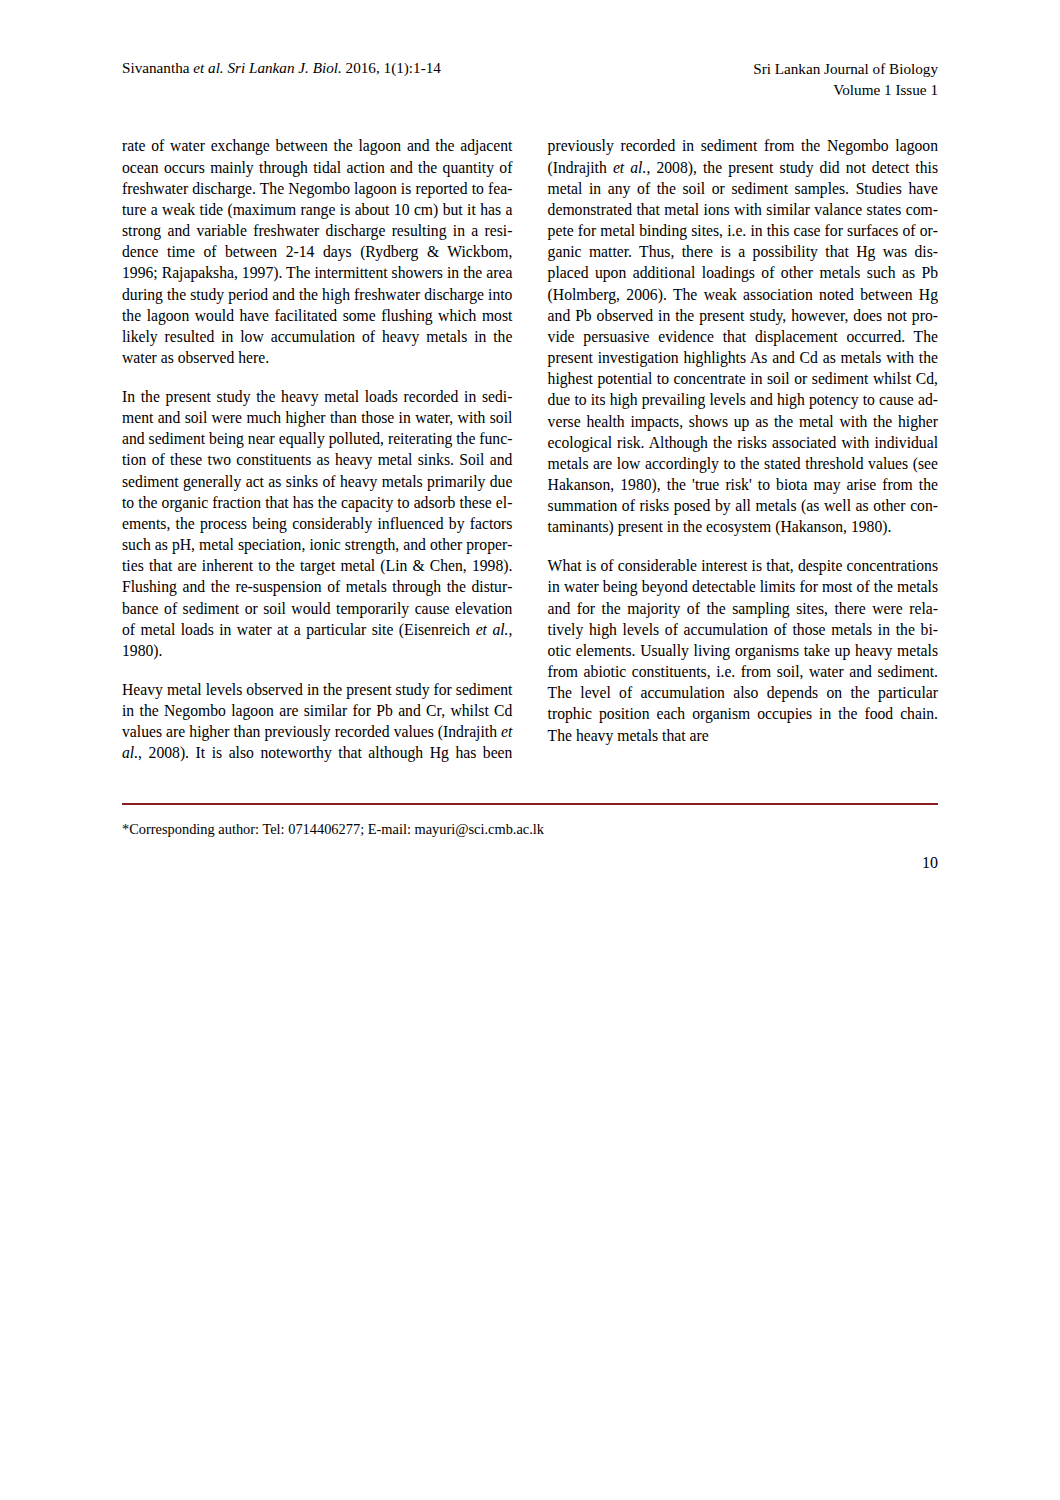Sivanantha et al. Sri Lankan J. Biol. 2016, 1(1):1-14
Sri Lankan Journal of Biology
Volume 1 Issue 1
rate of water exchange between the lagoon and the adjacent ocean occurs mainly through tidal action and the quantity of freshwater discharge. The Negombo lagoon is reported to feature a weak tide (maximum range is about 10 cm) but it has a strong and variable freshwater discharge resulting in a residence time of between 2-14 days (Rydberg & Wickbom, 1996; Rajapaksha, 1997). The intermittent showers in the area during the study period and the high freshwater discharge into the lagoon would have facilitated some flushing which most likely resulted in low accumulation of heavy metals in the water as observed here.
In the present study the heavy metal loads recorded in sediment and soil were much higher than those in water, with soil and sediment being near equally polluted, reiterating the function of these two constituents as heavy metal sinks. Soil and sediment generally act as sinks of heavy metals primarily due to the organic fraction that has the capacity to adsorb these elements, the process being considerably influenced by factors such as pH, metal speciation, ionic strength, and other properties that are inherent to the target metal (Lin & Chen, 1998). Flushing and the re-suspension of metals through the disturbance of sediment or soil would temporarily cause elevation of metal loads in water at a particular site (Eisenreich et al., 1980).
Heavy metal levels observed in the present study for sediment in the Negombo lagoon are similar for Pb and Cr, whilst Cd values are higher than previously recorded values (Indrajith et al., 2008). It is also noteworthy that although Hg has been previously recorded in sediment from the Negombo lagoon (Indrajith et al., 2008), the present study did not detect this metal in any of the soil or sediment samples. Studies have demonstrated that metal ions with similar valance states compete for metal binding sites, i.e. in this case for surfaces of organic matter. Thus, there is a possibility that Hg was displaced upon additional loadings of other metals such as Pb (Holmberg, 2006). The weak association noted between Hg and Pb observed in the present study, however, does not provide persuasive evidence that displacement occurred. The present investigation highlights As and Cd as metals with the highest potential to concentrate in soil or sediment whilst Cd, due to its high prevailing levels and high potency to cause adverse health impacts, shows up as the metal with the higher ecological risk. Although the risks associated with individual metals are low accordingly to the stated threshold values (see Hakanson, 1980), the 'true risk' to biota may arise from the summation of risks posed by all metals (as well as other contaminants) present in the ecosystem (Hakanson, 1980).
What is of considerable interest is that, despite concentrations in water being beyond detectable limits for most of the metals and for the majority of the sampling sites, there were relatively high levels of accumulation of those metals in the biotic elements. Usually living organisms take up heavy metals from abiotic constituents, i.e. from soil, water and sediment. The level of accumulation also depends on the particular trophic position each organism occupies in the food chain. The heavy metals that are
*Corresponding author: Tel: 0714406277; E-mail: mayuri@sci.cmb.ac.lk
10